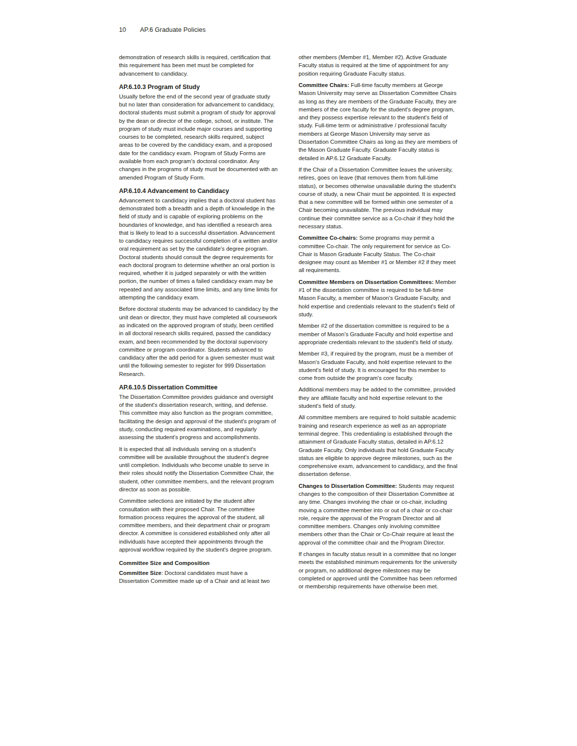10 AP.6 Graduate Policies
demonstration of research skills is required, certification that this requirement has been met must be completed for advancement to candidacy.
AP.6.10.3 Program of Study
Usually before the end of the second year of graduate study but no later than consideration for advancement to candidacy, doctoral students must submit a program of study for approval by the dean or director of the college, school, or institute. The program of study must include major courses and supporting courses to be completed, research skills required, subject areas to be covered by the candidacy exam, and a proposed date for the candidacy exam. Program of Study Forms are available from each program's doctoral coordinator. Any changes in the programs of study must be documented with an amended Program of Study Form.
AP.6.10.4 Advancement to Candidacy
Advancement to candidacy implies that a doctoral student has demonstrated both a breadth and a depth of knowledge in the field of study and is capable of exploring problems on the boundaries of knowledge, and has identified a research area that is likely to lead to a successful dissertation. Advancement to candidacy requires successful completion of a written and/or oral requirement as set by the candidate's degree program. Doctoral students should consult the degree requirements for each doctoral program to determine whether an oral portion is required, whether it is judged separately or with the written portion, the number of times a failed candidacy exam may be repeated and any associated time limits, and any time limits for attempting the candidacy exam.
Before doctoral students may be advanced to candidacy by the unit dean or director, they must have completed all coursework as indicated on the approved program of study, been certified in all doctoral research skills required, passed the candidacy exam, and been recommended by the doctoral supervisory committee or program coordinator. Students advanced to candidacy after the add period for a given semester must wait until the following semester to register for 999 Dissertation Research.
AP.6.10.5 Dissertation Committee
The Dissertation Committee provides guidance and oversight of the student's dissertation research, writing, and defense. This committee may also function as the program committee, facilitating the design and approval of the student's program of study, conducting required examinations, and regularly assessing the student's progress and accomplishments.
It is expected that all individuals serving on a student's committee will be available throughout the student's degree until completion. Individuals who become unable to serve in their roles should notify the Dissertation Committee Chair, the student, other committee members, and the relevant program director as soon as possible.
Committee selections are initiated by the student after consultation with their proposed Chair. The committee formation process requires the approval of the student, all committee members, and their department chair or program director. A committee is considered established only after all individuals have accepted their appointments through the approval workflow required by the student's degree program.
Committee Size and Composition
Committee Size: Doctoral candidates must have a Dissertation Committee made up of a Chair and at least two other members (Member #1, Member #2). Active Graduate Faculty status is required at the time of appointment for any position requiring Graduate Faculty status.
Committee Chairs: Full-time faculty members at George Mason University may serve as Dissertation Committee Chairs as long as they are members of the Graduate Faculty, they are members of the core faculty for the student's degree program, and they possess expertise relevant to the student's field of study. Full-time term or administrative / professional faculty members at George Mason University may serve as Dissertation Committee Chairs as long as they are members of the Mason Graduate Faculty. Graduate Faculty status is detailed in AP.6.12 Graduate Faculty.
If the Chair of a Dissertation Committee leaves the university, retires, goes on leave (that removes them from full-time status), or becomes otherwise unavailable during the student's course of study, a new Chair must be appointed. It is expected that a new committee will be formed within one semester of a Chair becoming unavailable. The previous individual may continue their committee service as a Co-chair if they hold the necessary status.
Committee Co-chairs: Some programs may permit a committee Co-chair. The only requirement for service as Co-Chair is Mason Graduate Faculty Status. The Co-chair designee may count as Member #1 or Member #2 if they meet all requirements.
Committee Members on Dissertation Committees: Member #1 of the dissertation committee is required to be full-time Mason Faculty, a member of Mason's Graduate Faculty, and hold expertise and credentials relevant to the student's field of study.
Member #2 of the dissertation committee is required to be a member of Mason's Graduate Faculty and hold expertise and appropriate credentials relevant to the student's field of study.
Member #3, if required by the program, must be a member of Mason's Graduate Faculty, and hold expertise relevant to the student's field of study. It is encouraged for this member to come from outside the program's core faculty.
Additional members may be added to the committee, provided they are affiliate faculty and hold expertise relevant to the student's field of study.
All committee members are required to hold suitable academic training and research experience as well as an appropriate terminal degree. This credentialing is established through the attainment of Graduate Faculty status, detailed in AP.6.12 Graduate Faculty. Only individuals that hold Graduate Faculty status are eligible to approve degree milestones, such as the comprehensive exam, advancement to candidacy, and the final dissertation defense.
Changes to Dissertation Committee: Students may request changes to the composition of their Dissertation Committee at any time. Changes involving the chair or co-chair, including moving a committee member into or out of a chair or co-chair role, require the approval of the Program Director and all committee members. Changes only involving committee members other than the Chair or Co-Chair require at least the approval of the committee chair and the Program Director.
If changes in faculty status result in a committee that no longer meets the established minimum requirements for the university or program, no additional degree milestones may be completed or approved until the Committee has been reformed or membership requirements have otherwise been met.